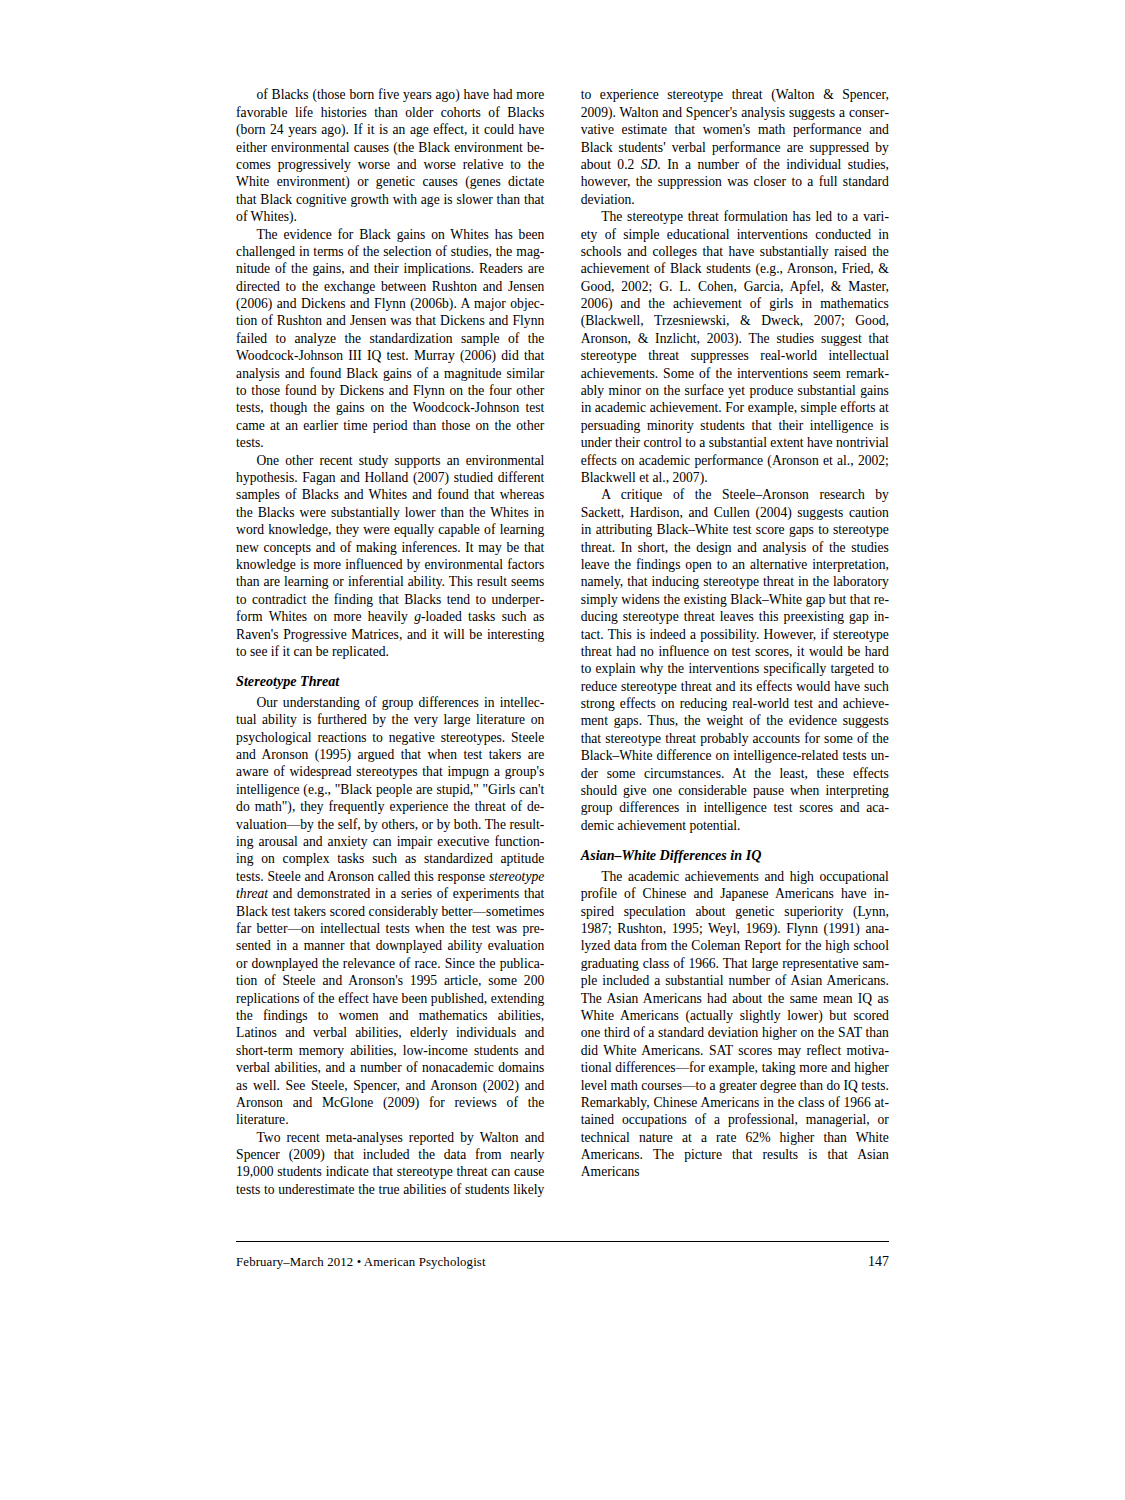of Blacks (those born five years ago) have had more favorable life histories than older cohorts of Blacks (born 24 years ago). If it is an age effect, it could have either environmental causes (the Black environment becomes progressively worse and worse relative to the White environment) or genetic causes (genes dictate that Black cognitive growth with age is slower than that of Whites).
The evidence for Black gains on Whites has been challenged in terms of the selection of studies, the magnitude of the gains, and their implications. Readers are directed to the exchange between Rushton and Jensen (2006) and Dickens and Flynn (2006b). A major objection of Rushton and Jensen was that Dickens and Flynn failed to analyze the standardization sample of the Woodcock-Johnson III IQ test. Murray (2006) did that analysis and found Black gains of a magnitude similar to those found by Dickens and Flynn on the four other tests, though the gains on the Woodcock-Johnson test came at an earlier time period than those on the other tests.
One other recent study supports an environmental hypothesis. Fagan and Holland (2007) studied different samples of Blacks and Whites and found that whereas the Blacks were substantially lower than the Whites in word knowledge, they were equally capable of learning new concepts and of making inferences. It may be that knowledge is more influenced by environmental factors than are learning or inferential ability. This result seems to contradict the finding that Blacks tend to underperform Whites on more heavily g-loaded tasks such as Raven's Progressive Matrices, and it will be interesting to see if it can be replicated.
Stereotype Threat
Our understanding of group differences in intellectual ability is furthered by the very large literature on psychological reactions to negative stereotypes. Steele and Aronson (1995) argued that when test takers are aware of widespread stereotypes that impugn a group's intelligence (e.g., "Black people are stupid," "Girls can't do math"), they frequently experience the threat of devaluation—by the self, by others, or by both. The resulting arousal and anxiety can impair executive functioning on complex tasks such as standardized aptitude tests. Steele and Aronson called this response stereotype threat and demonstrated in a series of experiments that Black test takers scored considerably better—sometimes far better—on intellectual tests when the test was presented in a manner that downplayed ability evaluation or downplayed the relevance of race. Since the publication of Steele and Aronson's 1995 article, some 200 replications of the effect have been published, extending the findings to women and mathematics abilities, Latinos and verbal abilities, elderly individuals and short-term memory abilities, low-income students and verbal abilities, and a number of nonacademic domains as well. See Steele, Spencer, and Aronson (2002) and Aronson and McGlone (2009) for reviews of the literature.
Two recent meta-analyses reported by Walton and Spencer (2009) that included the data from nearly 19,000 students indicate that stereotype threat can cause tests to underestimate the true abilities of students likely to experience stereotype threat (Walton & Spencer, 2009). Walton and Spencer's analysis suggests a conservative estimate that women's math performance and Black students' verbal performance are suppressed by about 0.2 SD. In a number of the individual studies, however, the suppression was closer to a full standard deviation.
The stereotype threat formulation has led to a variety of simple educational interventions conducted in schools and colleges that have substantially raised the achievement of Black students (e.g., Aronson, Fried, & Good, 2002; G. L. Cohen, Garcia, Apfel, & Master, 2006) and the achievement of girls in mathematics (Blackwell, Trzesniewski, & Dweck, 2007; Good, Aronson, & Inzlicht, 2003). The studies suggest that stereotype threat suppresses real-world intellectual achievements. Some of the interventions seem remarkably minor on the surface yet produce substantial gains in academic achievement. For example, simple efforts at persuading minority students that their intelligence is under their control to a substantial extent have nontrivial effects on academic performance (Aronson et al., 2002; Blackwell et al., 2007).
A critique of the Steele–Aronson research by Sackett, Hardison, and Cullen (2004) suggests caution in attributing Black–White test score gaps to stereotype threat. In short, the design and analysis of the studies leave the findings open to an alternative interpretation, namely, that inducing stereotype threat in the laboratory simply widens the existing Black–White gap but that reducing stereotype threat leaves this preexisting gap intact. This is indeed a possibility. However, if stereotype threat had no influence on test scores, it would be hard to explain why the interventions specifically targeted to reduce stereotype threat and its effects would have such strong effects on reducing real-world test and achievement gaps. Thus, the weight of the evidence suggests that stereotype threat probably accounts for some of the Black–White difference on intelligence-related tests under some circumstances. At the least, these effects should give one considerable pause when interpreting group differences in intelligence test scores and academic achievement potential.
Asian–White Differences in IQ
The academic achievements and high occupational profile of Chinese and Japanese Americans have inspired speculation about genetic superiority (Lynn, 1987; Rushton, 1995; Weyl, 1969). Flynn (1991) analyzed data from the Coleman Report for the high school graduating class of 1966. That large representative sample included a substantial number of Asian Americans. The Asian Americans had about the same mean IQ as White Americans (actually slightly lower) but scored one third of a standard deviation higher on the SAT than did White Americans. SAT scores may reflect motivational differences—for example, taking more and higher level math courses—to a greater degree than do IQ tests. Remarkably, Chinese Americans in the class of 1966 attained occupations of a professional, managerial, or technical nature at a rate 62% higher than White Americans. The picture that results is that Asian Americans
February–March 2012 • American Psychologist 147